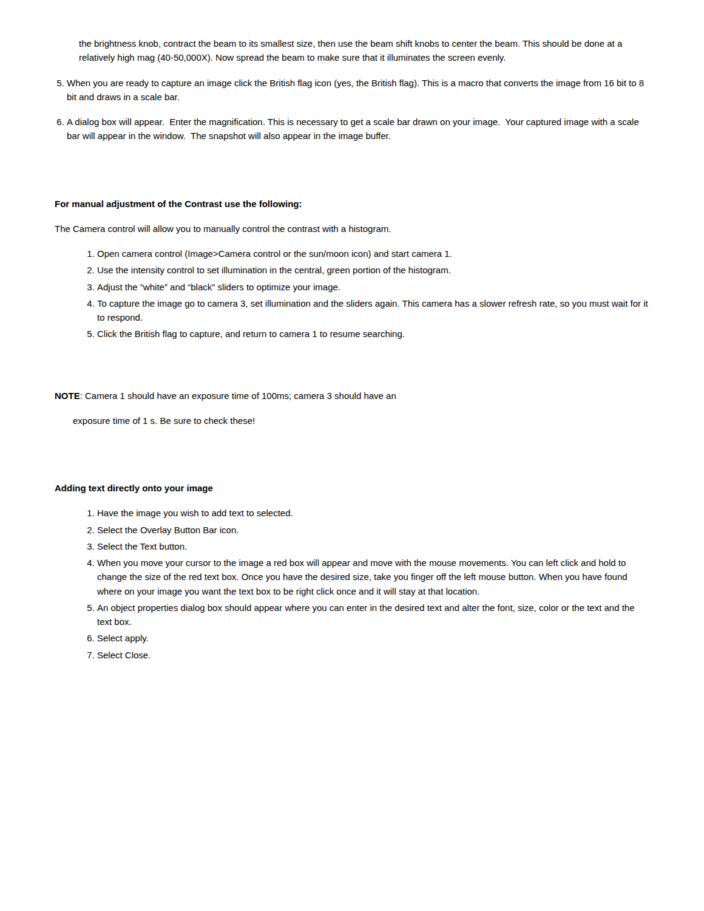the brightness knob, contract the beam to its smallest size, then use the beam shift knobs to center the beam. This should be done at a relatively high mag (40-50,000X). Now spread the beam to make sure that it illuminates the screen evenly.
When you are ready to capture an image click the British flag icon (yes, the British flag). This is a macro that converts the image from 16 bit to 8 bit and draws in a scale bar.
A dialog box will appear. Enter the magnification. This is necessary to get a scale bar drawn on your image. Your captured image with a scale bar will appear in the window. The snapshot will also appear in the image buffer.
For manual adjustment of the Contrast use the following:
The Camera control will allow you to manually control the contrast with a histogram.
Open camera control (Image>Camera control or the sun/moon icon) and start camera 1.
Use the intensity control to set illumination in the central, green portion of the histogram.
Adjust the “white” and “black” sliders to optimize your image.
To capture the image go to camera 3, set illumination and the sliders again. This camera has a slower refresh rate, so you must wait for it to respond.
Click the British flag to capture, and return to camera 1 to resume searching.
NOTE: Camera 1 should have an exposure time of 100ms; camera 3 should have an
exposure time of 1 s. Be sure to check these!
Adding text directly onto your image
Have the image you wish to add text to selected.
Select the Overlay Button Bar icon.
Select the Text button.
When you move your cursor to the image a red box will appear and move with the mouse movements. You can left click and hold to change the size of the red text box. Once you have the desired size, take you finger off the left mouse button. When you have found where on your image you want the text box to be right click once and it will stay at that location.
An object properties dialog box should appear where you can enter in the desired text and alter the font, size, color or the text and the text box.
Select apply.
Select Close.